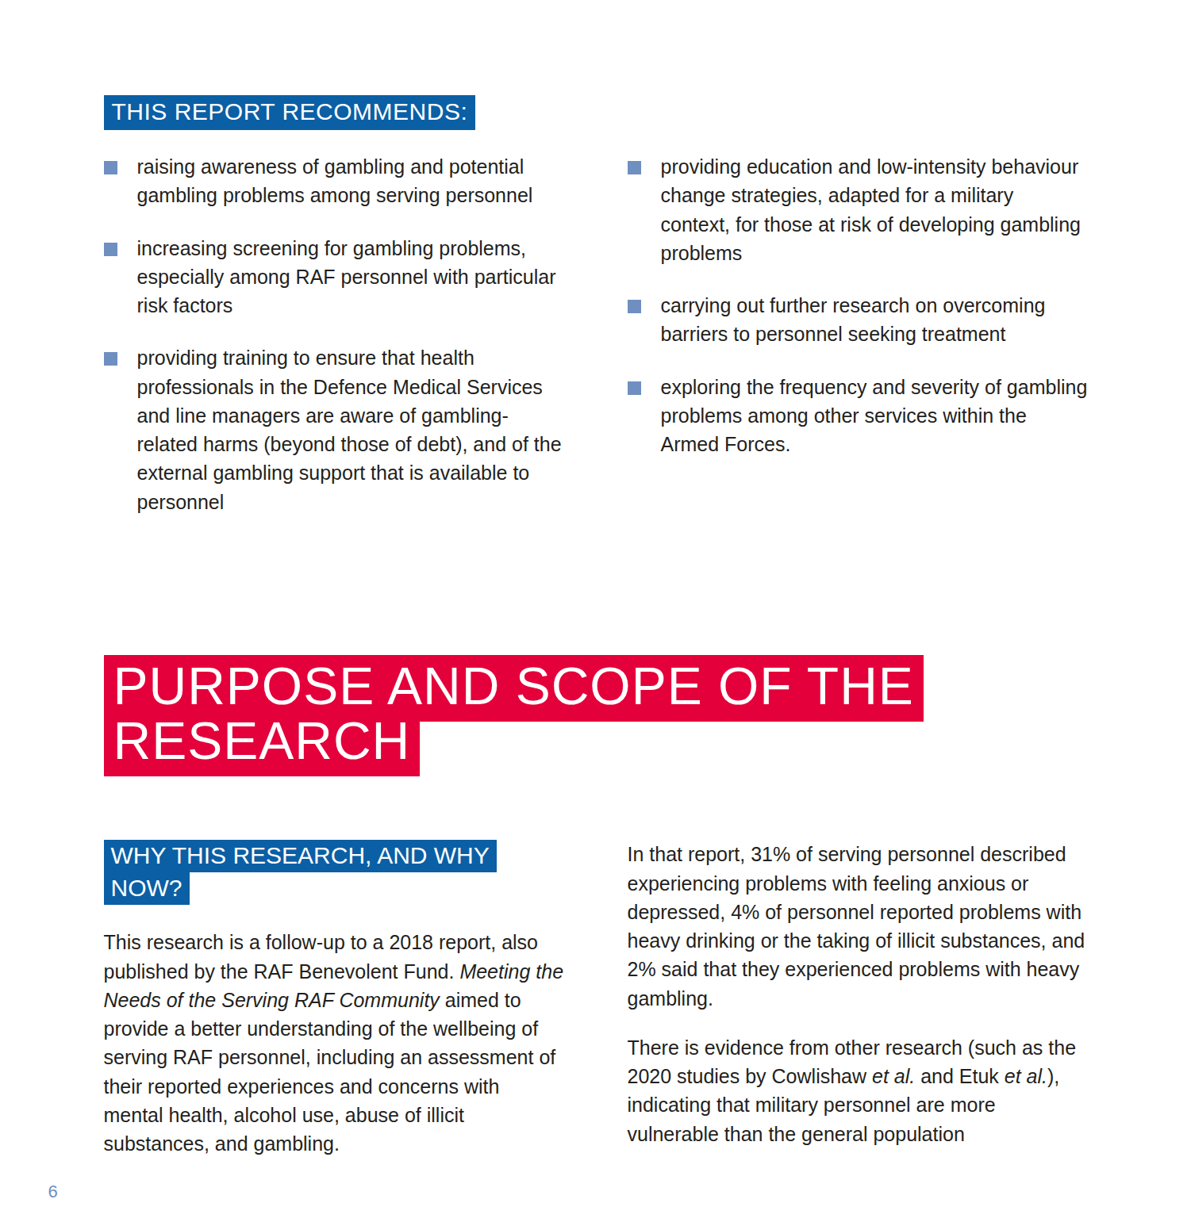This report recommends:
raising awareness of gambling and potential gambling problems among serving personnel
increasing screening for gambling problems, especially among RAF personnel with particular risk factors
providing training to ensure that health professionals in the Defence Medical Services and line managers are aware of gambling-related harms (beyond those of debt), and of the external gambling support that is available to personnel
providing education and low-intensity behaviour change strategies, adapted for a military context, for those at risk of developing gambling problems
carrying out further research on overcoming barriers to personnel seeking treatment
exploring the frequency and severity of gambling problems among other services within the Armed Forces.
Purpose and scope of the research
Why this research, and why now?
This research is a follow-up to a 2018 report, also published by the RAF Benevolent Fund. Meeting the Needs of the Serving RAF Community aimed to provide a better understanding of the wellbeing of serving RAF personnel, including an assessment of their reported experiences and concerns with mental health, alcohol use, abuse of illicit substances, and gambling.
In that report, 31% of serving personnel described experiencing problems with feeling anxious or depressed, 4% of personnel reported problems with heavy drinking or the taking of illicit substances, and 2% said that they experienced problems with heavy gambling.
There is evidence from other research (such as the 2020 studies by Cowlishaw et al. and Etuk et al.), indicating that military personnel are more vulnerable than the general population
6